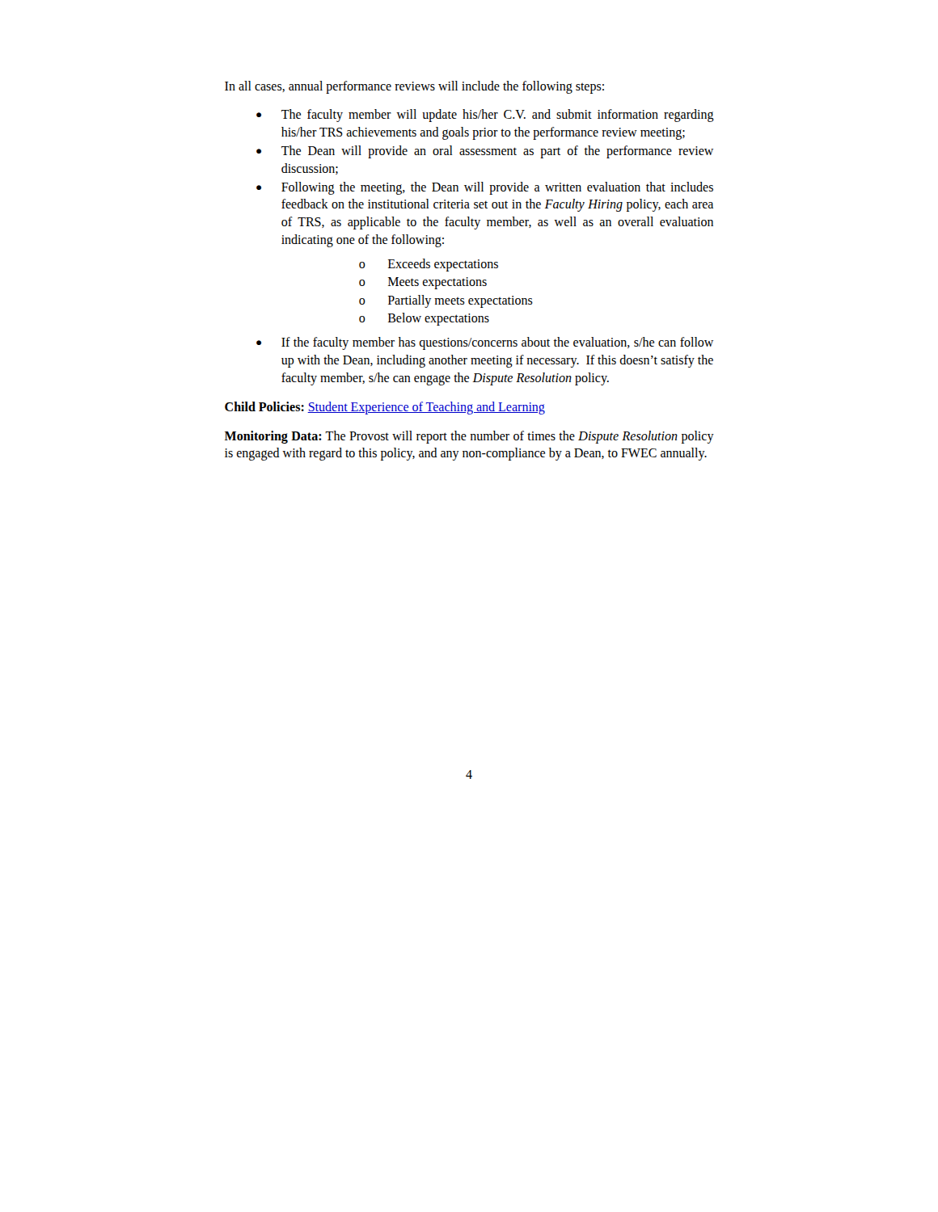In all cases, annual performance reviews will include the following steps:
The faculty member will update his/her C.V. and submit information regarding his/her TRS achievements and goals prior to the performance review meeting;
The Dean will provide an oral assessment as part of the performance review discussion;
Following the meeting, the Dean will provide a written evaluation that includes feedback on the institutional criteria set out in the Faculty Hiring policy, each area of TRS, as applicable to the faculty member, as well as an overall evaluation indicating one of the following:
Exceeds expectations
Meets expectations
Partially meets expectations
Below expectations
If the faculty member has questions/concerns about the evaluation, s/he can follow up with the Dean, including another meeting if necessary. If this doesn’t satisfy the faculty member, s/he can engage the Dispute Resolution policy.
Child Policies: Student Experience of Teaching and Learning
Monitoring Data: The Provost will report the number of times the Dispute Resolution policy is engaged with regard to this policy, and any non-compliance by a Dean, to FWEC annually.
4